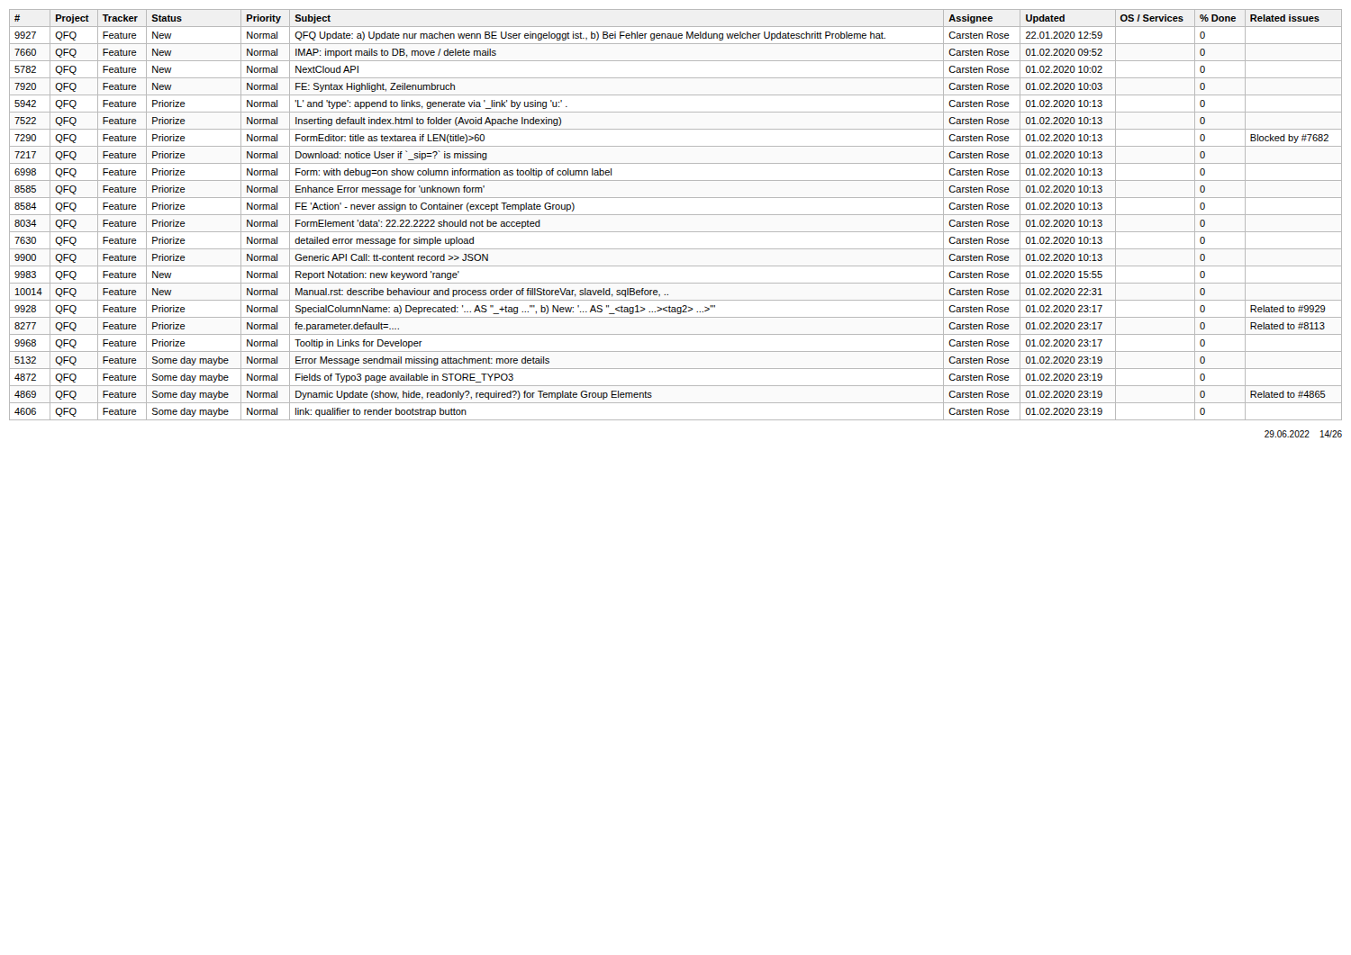| # | Project | Tracker | Status | Priority | Subject | Assignee | Updated | OS / Services | % Done | Related issues |
| --- | --- | --- | --- | --- | --- | --- | --- | --- | --- | --- |
| 9927 | QFQ | Feature | New | Normal | QFQ Update: a) Update nur machen wenn BE User eingeloggt ist., b) Bei Fehler genaue Meldung welcher Updateschritt Probleme hat. | Carsten Rose | 22.01.2020 12:59 | | 0 | |
| 7660 | QFQ | Feature | New | Normal | IMAP: import mails to DB, move / delete mails | Carsten Rose | 01.02.2020 09:52 | | 0 | |
| 5782 | QFQ | Feature | New | Normal | NextCloud API | Carsten Rose | 01.02.2020 10:02 | | 0 | |
| 7920 | QFQ | Feature | New | Normal | FE: Syntax Highlight, Zeilenumbruch | Carsten Rose | 01.02.2020 10:03 | | 0 | |
| 5942 | QFQ | Feature | Priorize | Normal | 'L' and 'type': append to links, generate via '_link' by using 'u:' . | Carsten Rose | 01.02.2020 10:13 | | 0 | |
| 7522 | QFQ | Feature | Priorize | Normal | Inserting default index.html to folder (Avoid Apache Indexing) | Carsten Rose | 01.02.2020 10:13 | | 0 | |
| 7290 | QFQ | Feature | Priorize | Normal | FormEditor: title as textarea if LEN(title)>60 | Carsten Rose | 01.02.2020 10:13 | | 0 | Blocked by #7682 |
| 7217 | QFQ | Feature | Priorize | Normal | Download: notice User if `_sip=?` is missing | Carsten Rose | 01.02.2020 10:13 | | 0 | |
| 6998 | QFQ | Feature | Priorize | Normal | Form: with debug=on show column information as tooltip of column label | Carsten Rose | 01.02.2020 10:13 | | 0 | |
| 8585 | QFQ | Feature | Priorize | Normal | Enhance Error message for 'unknown form' | Carsten Rose | 01.02.2020 10:13 | | 0 | |
| 8584 | QFQ | Feature | Priorize | Normal | FE 'Action' - never assign to Container (except Template Group) | Carsten Rose | 01.02.2020 10:13 | | 0 | |
| 8034 | QFQ | Feature | Priorize | Normal | FormElement 'data': 22.22.2222 should not be accepted | Carsten Rose | 01.02.2020 10:13 | | 0 | |
| 7630 | QFQ | Feature | Priorize | Normal | detailed error message for simple upload | Carsten Rose | 01.02.2020 10:13 | | 0 | |
| 9900 | QFQ | Feature | Priorize | Normal | Generic API Call: tt-content record >> JSON | Carsten Rose | 01.02.2020 10:13 | | 0 | |
| 9983 | QFQ | Feature | New | Normal | Report Notation: new keyword 'range' | Carsten Rose | 01.02.2020 15:55 | | 0 | |
| 10014 | QFQ | Feature | New | Normal | Manual.rst: describe behaviour and process order of fillStoreVar, slaveId, sqlBefore, .. | Carsten Rose | 01.02.2020 22:31 | | 0 | |
| 9928 | QFQ | Feature | Priorize | Normal | SpecialColumnName: a) Deprecated: '... AS "_+tag ..."', b) New: '... AS "_<tag1> ...><tag2> ...>"' | Carsten Rose | 01.02.2020 23:17 | | 0 | Related to #9929 |
| 8277 | QFQ | Feature | Priorize | Normal | fe.parameter.default=.... | Carsten Rose | 01.02.2020 23:17 | | 0 | Related to #8113 |
| 9968 | QFQ | Feature | Priorize | Normal | Tooltip in Links for Developer | Carsten Rose | 01.02.2020 23:17 | | 0 | |
| 5132 | QFQ | Feature | Some day maybe | Normal | Error Message sendmail missing attachment: more details | Carsten Rose | 01.02.2020 23:19 | | 0 | |
| 4872 | QFQ | Feature | Some day maybe | Normal | Fields of Typo3 page available in STORE_TYPO3 | Carsten Rose | 01.02.2020 23:19 | | 0 | |
| 4869 | QFQ | Feature | Some day maybe | Normal | Dynamic Update (show, hide, readonly?, required?) for Template Group Elements | Carsten Rose | 01.02.2020 23:19 | | 0 | Related to #4865 |
| 4606 | QFQ | Feature | Some day maybe | Normal | link: qualifier to render bootstrap button | Carsten Rose | 01.02.2020 23:19 | | 0 | |
29.06.2022 14/26